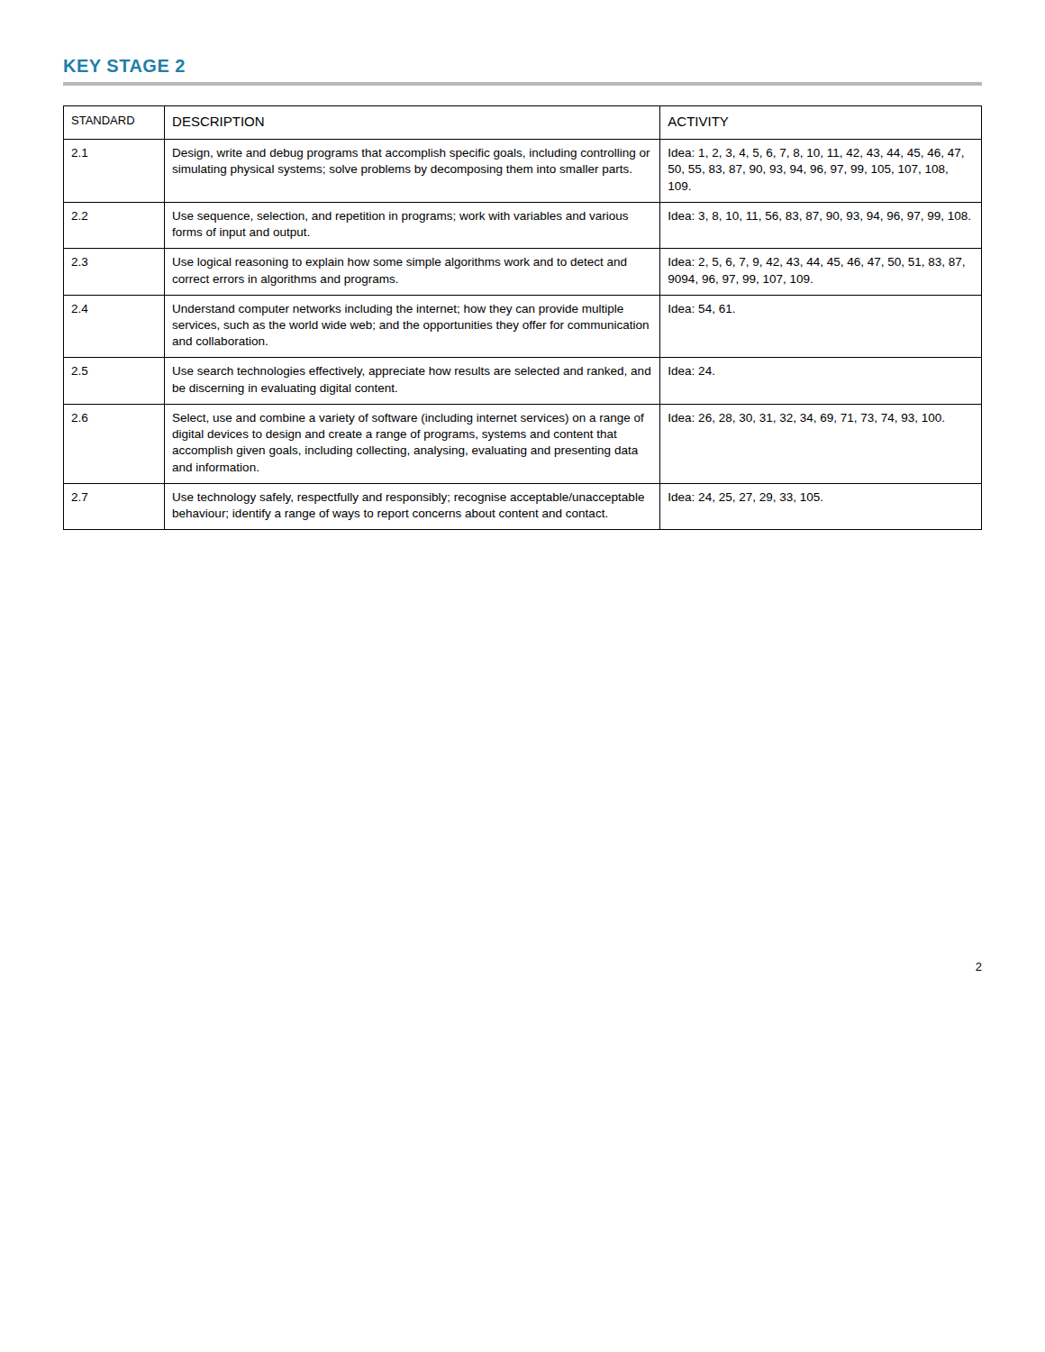KEY STAGE 2
| STANDARD | DESCRIPTION | ACTIVITY |
| 2.1 | Design, write and debug programs that accomplish specific goals, including controlling or simulating physical systems; solve problems by decomposing them into smaller parts. | Idea: 1, 2, 3, 4, 5, 6, 7, 8, 10, 11, 42, 43, 44, 45, 46, 47, 50, 55, 83, 87, 90, 93, 94, 96, 97, 99, 105, 107, 108, 109. |
| 2.2 | Use sequence, selection, and repetition in programs; work with variables and various forms of input and output. | Idea: 3, 8, 10, 11, 56, 83, 87, 90, 93, 94, 96, 97, 99, 108. |
| 2.3 | Use logical reasoning to explain how some simple algorithms work and to detect and correct errors in algorithms and programs. | Idea: 2, 5, 6, 7, 9, 42, 43, 44, 45, 46, 47, 50, 51, 83, 87, 9094, 96, 97, 99, 107, 109. |
| 2.4 | Understand computer networks including the internet; how they can provide multiple services, such as the world wide web; and the opportunities they offer for communication and collaboration. | Idea: 54, 61. |
| 2.5 | Use search technologies effectively, appreciate how results are selected and ranked, and be discerning in evaluating digital content. | Idea: 24. |
| 2.6 | Select, use and combine a variety of software (including internet services) on a range of digital devices to design and create a range of programs, systems and content that accomplish given goals, including collecting, analysing, evaluating and presenting data and information. | Idea: 26, 28, 30, 31, 32, 34, 69, 71, 73, 74, 93, 100. |
| 2.7 | Use technology safely, respectfully and responsibly; recognise acceptable/unacceptable behaviour; identify a range of ways to report concerns about content and contact. | Idea: 24, 25, 27, 29, 33, 105. |
2